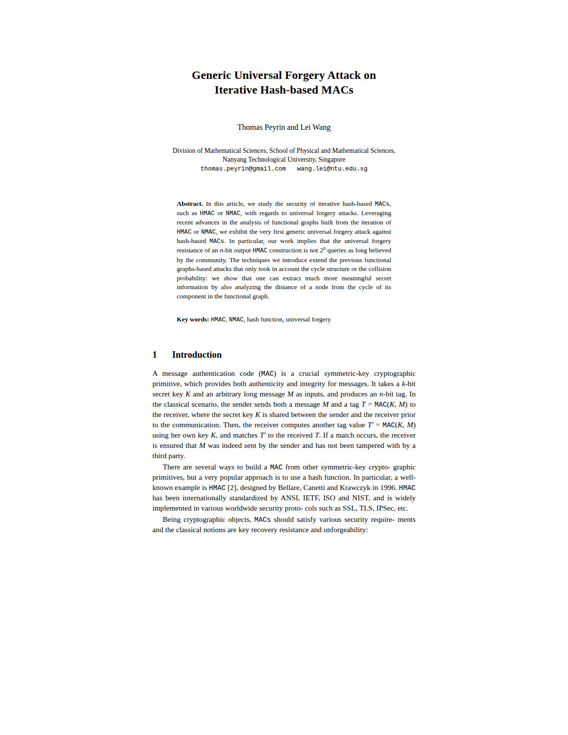Generic Universal Forgery Attack on
Iterative Hash-based MACs
Thomas Peyrin and Lei Wang
Division of Mathematical Sciences, School of Physical and Mathematical Sciences,
Nanyang Technological University, Singapore
thomas.peyrin@gmail.com wang.lei@ntu.edu.sg
Abstract. In this article, we study the security of iterative hash-based MACs, such as HMAC or NMAC, with regards to universal forgery attacks. Leveraging recent advances in the analysis of functional graphs built from the iteration of HMAC or NMAC, we exhibit the very first generic universal forgery attack against hash-based MACs. In particular, our work implies that the universal forgery resistance of an n-bit output HMAC construction is not 2n queries as long believed by the community. The techniques we introduce extend the previous functional graphs-based attacks that only took in account the cycle structure or the collision probability: we show that one can extract much more meaningful secret information by also analyzing the distance of a node from the cycle of its component in the functional graph.
Key words: HMAC, NMAC, hash function, universal forgery
1 Introduction
A message authentication code (MAC) is a crucial symmetric-key cryptographic primitive, which provides both authenticity and integrity for messages. It takes a k-bit secret key K and an arbitrary long message M as inputs, and produces an n-bit tag. In the classical scenario, the sender sends both a message M and a tag T = MAC(K, M) to the receiver, where the secret key K is shared between the sender and the receiver prior to the communication. Then, the receiver computes another tag value T′ = MAC(K, M) using her own key K, and matches T′ to the received T. If a match occurs, the receiver is ensured that M was indeed sent by the sender and has not been tampered with by a third party.
There are several ways to build a MAC from other symmetric-key crypto- graphic primitives, but a very popular approach is to use a hash function. In particular, a well-known example is HMAC [2], designed by Bellare, Canetti and Krawczyk in 1996. HMAC has been internationally standardized by ANSI, IETF, ISO and NIST, and is widely implemented in various worldwide security proto- cols such as SSL, TLS, IPSec, etc.
Being cryptographic objects, MACs should satisfy various security require- ments and the classical notions are key recovery resistance and unforgeability: